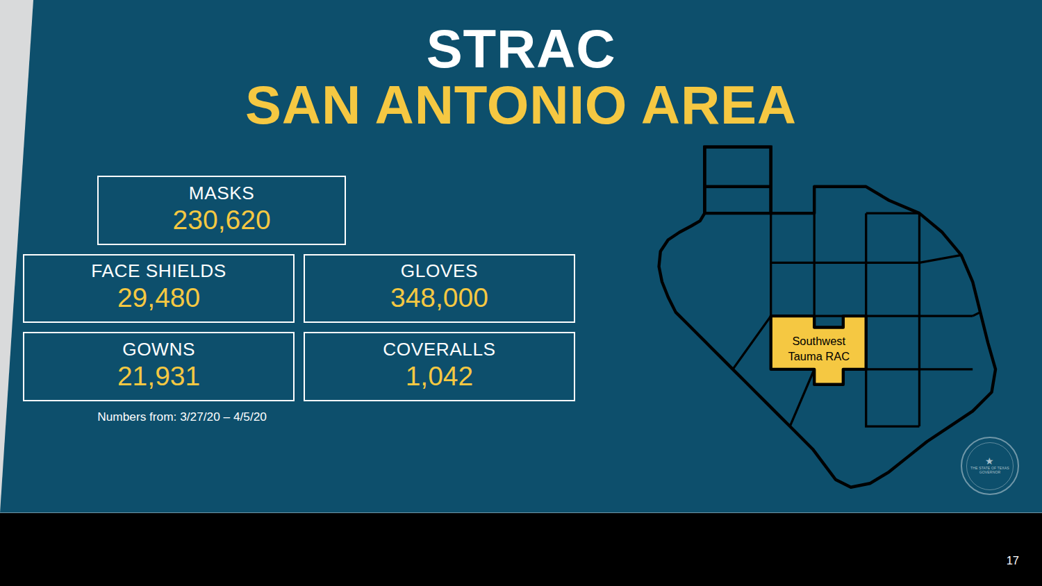STRAC SAN ANTONIO AREA
MASKS
230,620
FACE SHIELDS
29,480
GLOVES
348,000
GOWNS
21,931
COVERALLS
1,042
Numbers from: 3/27/20 – 4/5/20
Southwest Tauma RAC
★ THE STATE OF TEXAS GOVERNOR
17